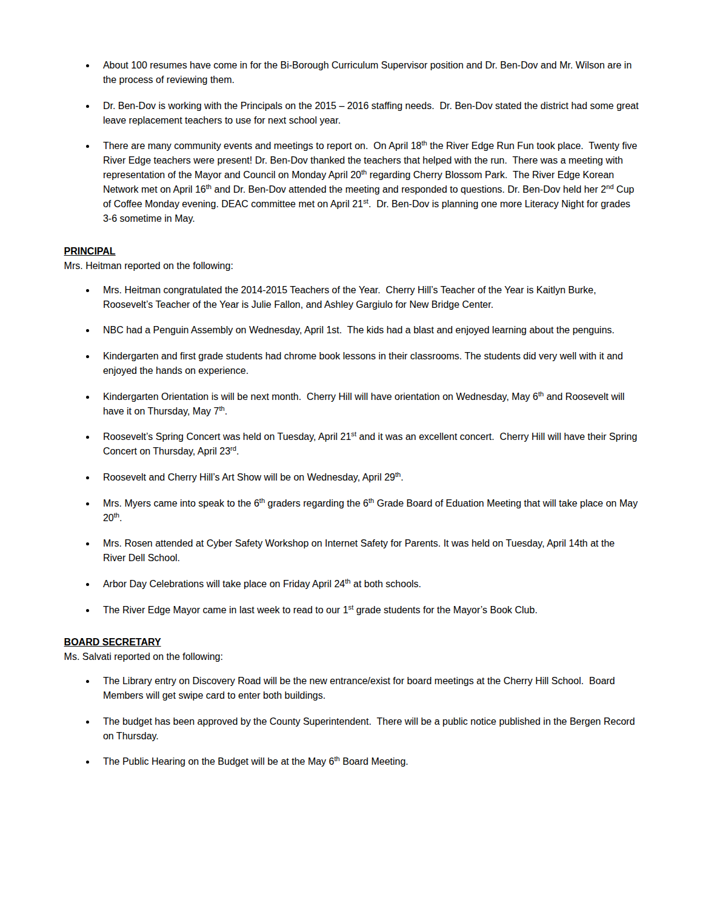About 100 resumes have come in for the Bi-Borough Curriculum Supervisor position and Dr. Ben-Dov and Mr. Wilson are in the process of reviewing them.
Dr. Ben-Dov is working with the Principals on the 2015 – 2016 staffing needs. Dr. Ben-Dov stated the district had some great leave replacement teachers to use for next school year.
There are many community events and meetings to report on. On April 18th the River Edge Run Fun took place. Twenty five River Edge teachers were present! Dr. Ben-Dov thanked the teachers that helped with the run. There was a meeting with representation of the Mayor and Council on Monday April 20th regarding Cherry Blossom Park. The River Edge Korean Network met on April 16th and Dr. Ben-Dov attended the meeting and responded to questions. Dr. Ben-Dov held her 2nd Cup of Coffee Monday evening. DEAC committee met on April 21st. Dr. Ben-Dov is planning one more Literacy Night for grades 3-6 sometime in May.
PRINCIPAL
Mrs. Heitman reported on the following:
Mrs. Heitman congratulated the 2014-2015 Teachers of the Year. Cherry Hill’s Teacher of the Year is Kaitlyn Burke, Roosevelt’s Teacher of the Year is Julie Fallon, and Ashley Gargiulo for New Bridge Center.
NBC had a Penguin Assembly on Wednesday, April 1st. The kids had a blast and enjoyed learning about the penguins.
Kindergarten and first grade students had chrome book lessons in their classrooms. The students did very well with it and enjoyed the hands on experience.
Kindergarten Orientation is will be next month. Cherry Hill will have orientation on Wednesday, May 6th and Roosevelt will have it on Thursday, May 7th.
Roosevelt’s Spring Concert was held on Tuesday, April 21st and it was an excellent concert. Cherry Hill will have their Spring Concert on Thursday, April 23rd.
Roosevelt and Cherry Hill’s Art Show will be on Wednesday, April 29th.
Mrs. Myers came into speak to the 6th graders regarding the 6th Grade Board of Eduation Meeting that will take place on May 20th.
Mrs. Rosen attended at Cyber Safety Workshop on Internet Safety for Parents. It was held on Tuesday, April 14th at the River Dell School.
Arbor Day Celebrations will take place on Friday April 24th at both schools.
The River Edge Mayor came in last week to read to our 1st grade students for the Mayor’s Book Club.
BOARD SECRETARY
Ms. Salvati reported on the following:
The Library entry on Discovery Road will be the new entrance/exist for board meetings at the Cherry Hill School. Board Members will get swipe card to enter both buildings.
The budget has been approved by the County Superintendent. There will be a public notice published in the Bergen Record on Thursday.
The Public Hearing on the Budget will be at the May 6th Board Meeting.